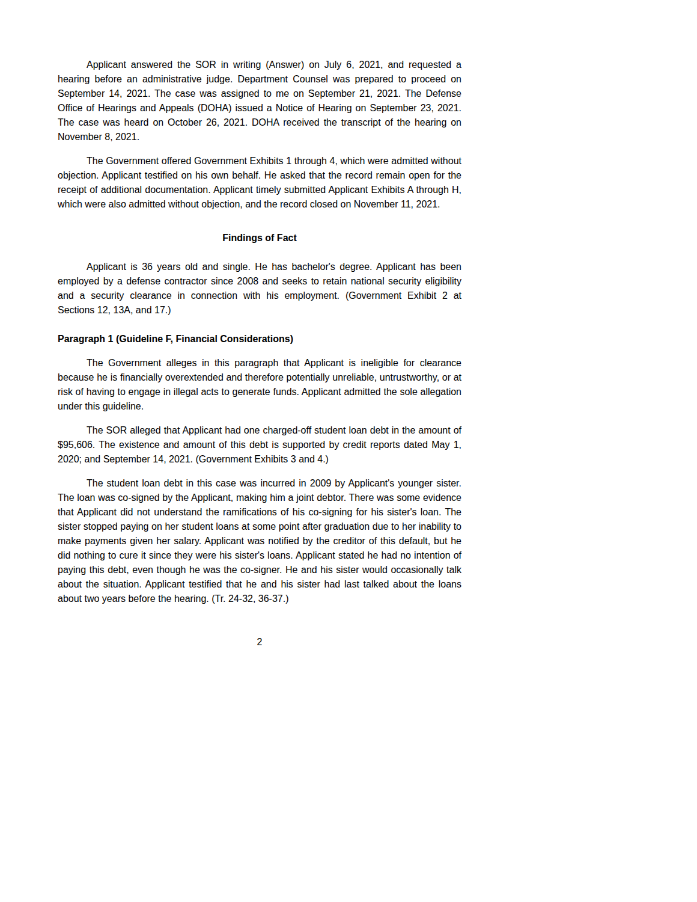Applicant answered the SOR in writing (Answer) on July 6, 2021, and requested a hearing before an administrative judge. Department Counsel was prepared to proceed on September 14, 2021. The case was assigned to me on September 21, 2021. The Defense Office of Hearings and Appeals (DOHA) issued a Notice of Hearing on September 23, 2021. The case was heard on October 26, 2021. DOHA received the transcript of the hearing on November 8, 2021.
The Government offered Government Exhibits 1 through 4, which were admitted without objection. Applicant testified on his own behalf. He asked that the record remain open for the receipt of additional documentation. Applicant timely submitted Applicant Exhibits A through H, which were also admitted without objection, and the record closed on November 11, 2021.
Findings of Fact
Applicant is 36 years old and single. He has bachelor's degree. Applicant has been employed by a defense contractor since 2008 and seeks to retain national security eligibility and a security clearance in connection with his employment. (Government Exhibit 2 at Sections 12, 13A, and 17.)
Paragraph 1 (Guideline F, Financial Considerations)
The Government alleges in this paragraph that Applicant is ineligible for clearance because he is financially overextended and therefore potentially unreliable, untrustworthy, or at risk of having to engage in illegal acts to generate funds. Applicant admitted the sole allegation under this guideline.
The SOR alleged that Applicant had one charged-off student loan debt in the amount of $95,606. The existence and amount of this debt is supported by credit reports dated May 1, 2020; and September 14, 2021. (Government Exhibits 3 and 4.)
The student loan debt in this case was incurred in 2009 by Applicant's younger sister. The loan was co-signed by the Applicant, making him a joint debtor. There was some evidence that Applicant did not understand the ramifications of his co-signing for his sister's loan. The sister stopped paying on her student loans at some point after graduation due to her inability to make payments given her salary. Applicant was notified by the creditor of this default, but he did nothing to cure it since they were his sister's loans. Applicant stated he had no intention of paying this debt, even though he was the co-signer. He and his sister would occasionally talk about the situation. Applicant testified that he and his sister had last talked about the loans about two years before the hearing. (Tr. 24-32, 36-37.)
2